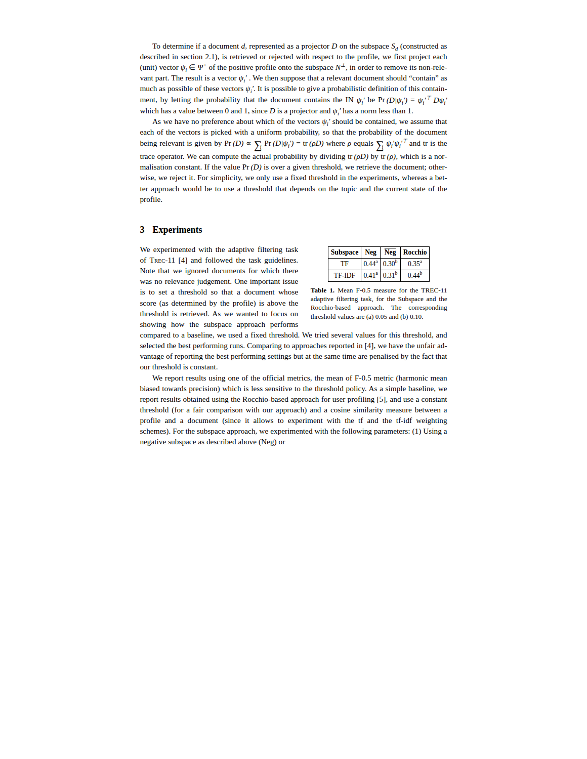To determine if a document d, represented as a projector D on the subspace Sd (constructed as described in section 2.1), is retrieved or rejected with respect to the profile, we first project each (unit) vector ψi ∈ Ψ+ of the positive profile onto the subspace N⊥, in order to remove its non-relevant part. The result is a vector ψi′ . We then suppose that a relevant document should “contain” as much as possible of these vectors ψi′. It is possible to give a probabilistic definition of this containment, by letting the probability that the document contains the IN ψi′ be Pr (D|ψi′) = ψi′⊤ Dψi′ which has a value between 0 and 1, since D is a projector and ψi′ has a norm less than 1.
As we have no preference about which of the vectors ψi′ should be contained, we assume that each of the vectors is picked with a uniform probability, so that the probability of the document being relevant is given by Pr (D) ∝ ∑i Pr (D|ψi′) = tr (ρD) where ρ equals ∑i ψi′ψi′⊤ and tr is the trace operator. We can compute the actual probability by dividing tr (ρD) by tr (ρ), which is a normalisation constant. If the value Pr (D) is over a given threshold, we retrieve the document; otherwise, we reject it. For simplicity, we only use a fixed threshold in the experiments, whereas a better approach would be to use a threshold that depends on the topic and the current state of the profile.
3 Experiments
| Subspace | Neg | Neg | Rocchio |
| --- | --- | --- | --- |
| TF | 0.44 a | 0.30 b | 0.35 a |
| TF-IDF | 0.41 a | 0.31 b | 0.44 b |
Table 1. Mean F-0.5 measure for the TREC-11 adaptive filtering task, for the Subspace and the Rocchio-based approach. The corresponding threshold values are (a) 0.05 and (b) 0.10.
We experimented with the adaptive filtering task of Trec-11 [4] and followed the task guidelines. Note that we ignored documents for which there was no relevance judgement. One important issue is to set a threshold so that a document whose score (as determined by the profile) is above the threshold is retrieved. As we wanted to focus on showing how the subspace approach performs compared to a baseline, we used a fixed threshold. We tried several values for this threshold, and selected the best performing runs. Comparing to approaches reported in [4], we have the unfair advantage of reporting the best performing settings but at the same time are penalised by the fact that our threshold is constant.
We report results using one of the official metrics, the mean of F-0.5 metric (harmonic mean biased towards precision) which is less sensitive to the threshold policy. As a simple baseline, we report results obtained using the Rocchio-based approach for user profiling [5], and use a constant threshold (for a fair comparison with our approach) and a cosine similarity measure between a profile and a document (since it allows to experiment with the tf and the tf-idf weighting schemes). For the subspace approach, we experimented with the following parameters: (1) Using a negative subspace as described above (Neg) or